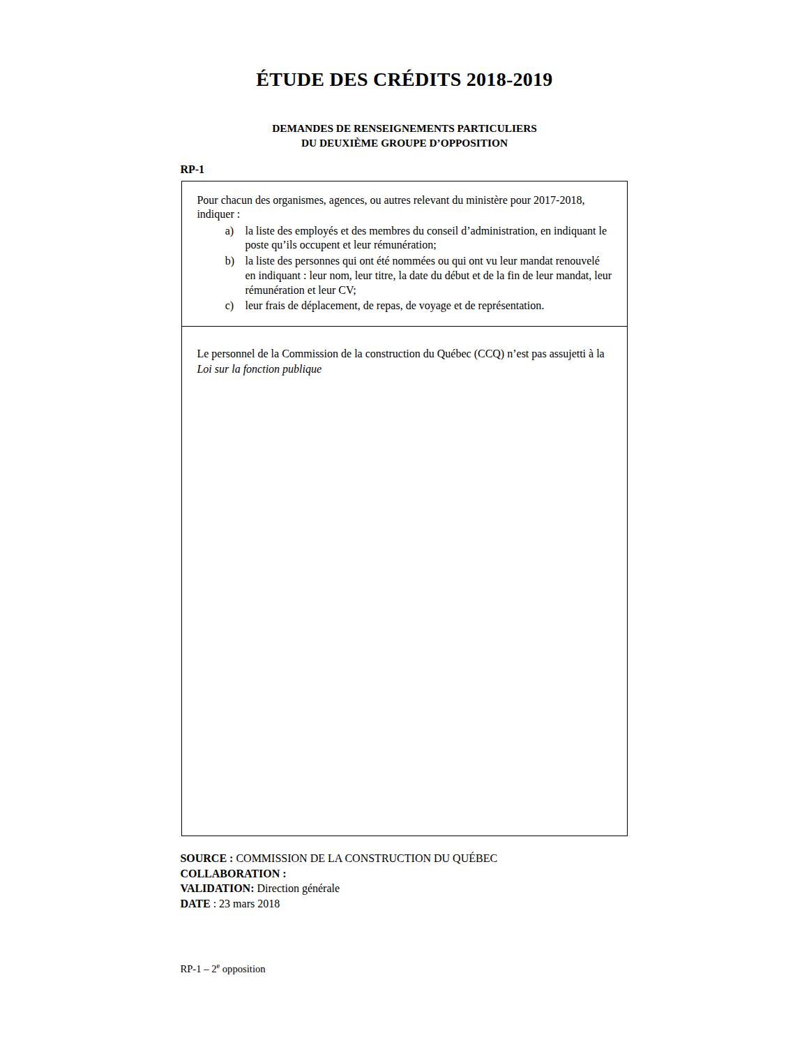ÉTUDE DES CRÉDITS 2018-2019
DEMANDES DE RENSEIGNEMENTS PARTICULIERS
DU DEUXIÈME GROUPE D’OPPOSITION
RP-1
Pour chacun des organismes, agences, ou autres relevant du ministère pour 2017-2018, indiquer :
a) la liste des employés et des membres du conseil d’administration, en indiquant le poste qu’ils occupent et leur rémunération;
b) la liste des personnes qui ont été nommées ou qui ont vu leur mandat renouvelé en indiquant : leur nom, leur titre, la date du début et de la fin de leur mandat, leur rémunération et leur CV;
c) leur frais de déplacement, de repas, de voyage et de représentation.
Le personnel de la Commission de la construction du Québec (CCQ) n’est pas assujetti à la Loi sur la fonction publique
SOURCE : Commission de la construction du Québec
COLLABORATION :
VALIDATION: Direction générale
DATE : 23 mars 2018
RP-1 – 2e opposition